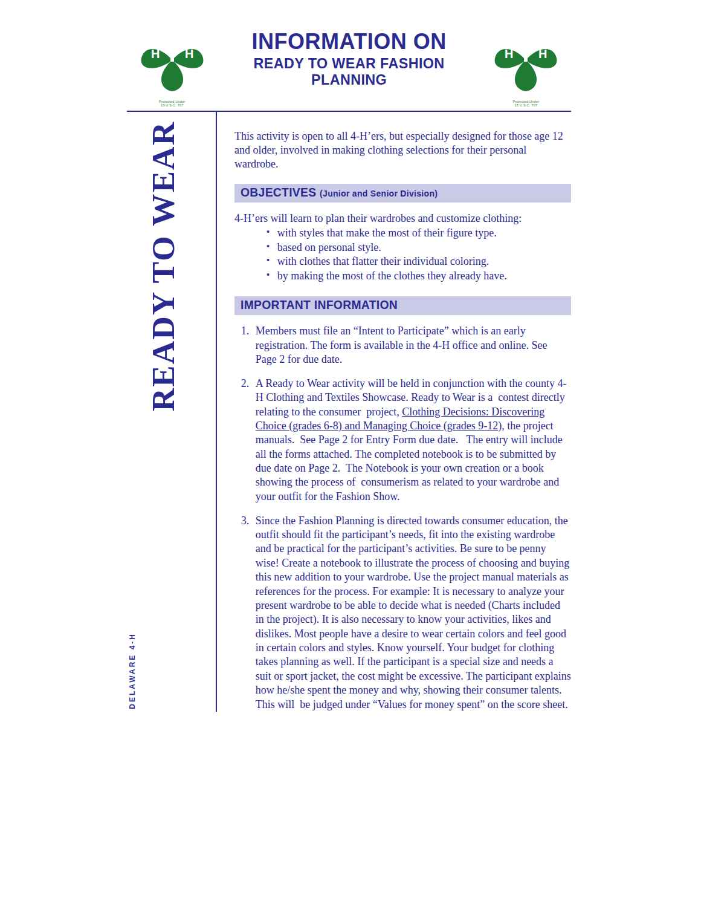H H H H
Protected Under
18 U.S.C. 707
INFORMATION ON
READY TO WEAR FASHION PLANNING
H H H H
Protected Under
18 U.S.C. 707
READY TO WEAR
DELAWARE 4-H
This activity is open to all 4-H’ers, but especially designed for those age 12 and older, involved in making clothing selections for their personal wardrobe.
OBJECTIVES (Junior and Senior Division)
4-H’ers will learn to plan their wardrobes and customize clothing:
with styles that make the most of their figure type.
based on personal style.
with clothes that flatter their individual coloring.
by making the most of the clothes they already have.
IMPORTANT INFORMATION
Members must file an “Intent to Participate” which is an early registration. The form is available in the 4-H office and online. See Page 2 for due date.
A Ready to Wear activity will be held in conjunction with the county 4-H Clothing and Textiles Showcase. Ready to Wear is a contest directly relating to the consumer project, Clothing Decisions: Discovering Choice (grades 6-8) and Managing Choice (grades 9-12), the project manuals. See Page 2 for Entry Form due date. The entry will include all the forms attached. The completed notebook is to be submitted by due date on Page 2. The Notebook is your own creation or a book showing the process of consumerism as related to your wardrobe and your outfit for the Fashion Show.
Since the Fashion Planning is directed towards consumer education, the outfit should fit the participant’s needs, fit into the existing wardrobe and be practical for the participant’s activities. Be sure to be penny wise! Create a notebook to illustrate the process of choosing and buying this new addition to your wardrobe. Use the project manual materials as references for the process. For example: It is necessary to analyze your present wardrobe to be able to decide what is needed (Charts included in the project). It is also necessary to know your activities, likes and dislikes. Most people have a desire to wear certain colors and feel good in certain colors and styles. Know yourself. Your budget for clothing takes planning as well. If the participant is a special size and needs a suit or sport jacket, the cost might be excessive. The participant explains how he/she spent the money and why, showing their consumer talents. This will be judged under “Values for money spent” on the score sheet.